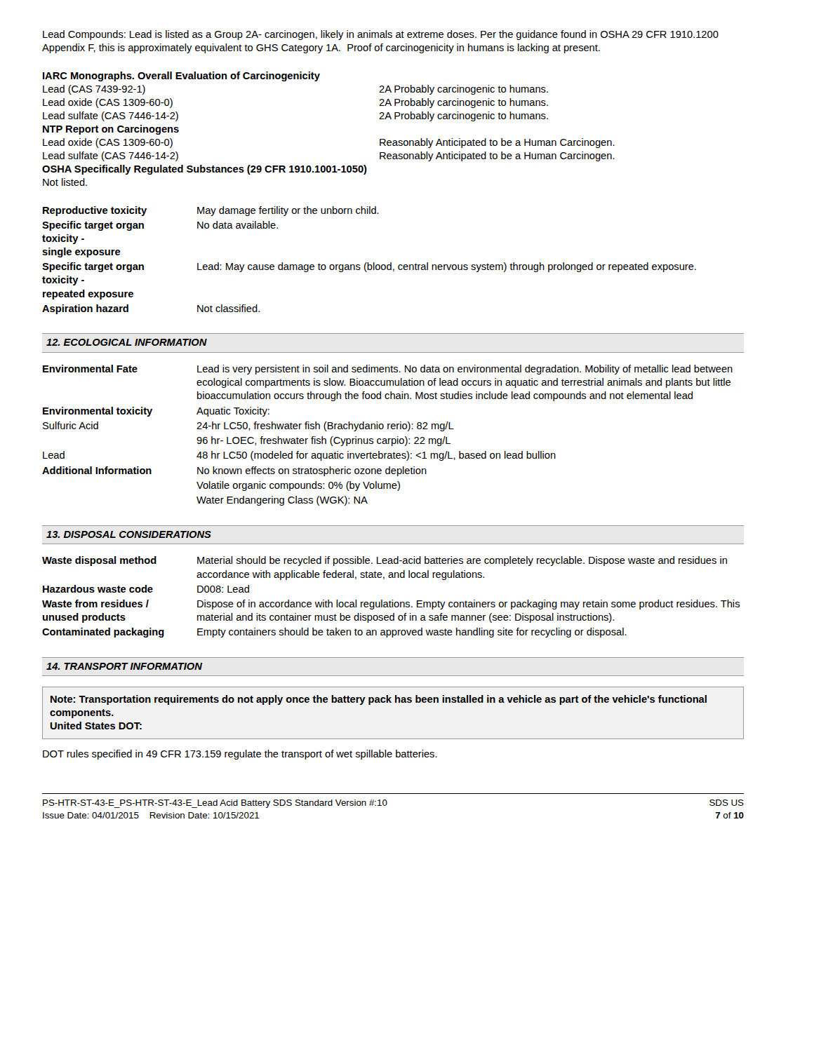Lead Compounds: Lead is listed as a Group 2A- carcinogen, likely in animals at extreme doses. Per the guidance found in OSHA 29 CFR 1910.1200 Appendix F, this is approximately equivalent to GHS Category 1A. Proof of carcinogenicity in humans is lacking at present.
IARC Monographs. Overall Evaluation of Carcinogenicity
Lead (CAS 7439-92-1)
2A Probably carcinogenic to humans.
Lead oxide (CAS 1309-60-0)
2A Probably carcinogenic to humans.
Lead sulfate (CAS 7446-14-2)
2A Probably carcinogenic to humans.
NTP Report on Carcinogens
Lead oxide (CAS 1309-60-0)
Reasonably Anticipated to be a Human Carcinogen.
Lead sulfate (CAS 7446-14-2)
Reasonably Anticipated to be a Human Carcinogen.
OSHA Specifically Regulated Substances (29 CFR 1910.1001-1050)
Not listed.
| Reproductive toxicity | May damage fertility or the unborn child. |
| Specific target organ toxicity - single exposure | No data available. |
| Specific target organ toxicity - repeated exposure | Lead: May cause damage to organs (blood, central nervous system) through prolonged or repeated exposure. |
| Aspiration hazard | Not classified. |
12. ECOLOGICAL INFORMATION
| Environmental Fate | Lead is very persistent in soil and sediments. No data on environmental degradation. Mobility of metallic lead between ecological compartments is slow. Bioaccumulation of lead occurs in aquatic and terrestrial animals and plants but little bioaccumulation occurs through the food chain. Most studies include lead compounds and not elemental lead |
| Environmental toxicity | Aquatic Toxicity: |
| Sulfuric Acid | 24-hr LC50, freshwater fish (Brachydanio rerio): 82 mg/L |
| | 96 hr- LOEC, freshwater fish (Cyprinus carpio): 22 mg/L |
| Lead | 48 hr LC50 (modeled for aquatic invertebrates): <1 mg/L, based on lead bullion |
| Additional Information | No known effects on stratospheric ozone depletion |
| | Volatile organic compounds: 0% (by Volume) |
| | Water Endangering Class (WGK): NA |
13. DISPOSAL CONSIDERATIONS
| Waste disposal method | Material should be recycled if possible. Lead-acid batteries are completely recyclable. Dispose waste and residues in accordance with applicable federal, state, and local regulations. |
| Hazardous waste code | D008: Lead |
| Waste from residues / unused products | Dispose of in accordance with local regulations. Empty containers or packaging may retain some product residues. This material and its container must be disposed of in a safe manner (see: Disposal instructions). |
| Contaminated packaging | Empty containers should be taken to an approved waste handling site for recycling or disposal. |
14. TRANSPORT INFORMATION
Note: Transportation requirements do not apply once the battery pack has been installed in a vehicle as part of the vehicle's functional components.
United States DOT:
DOT rules specified in 49 CFR 173.159 regulate the transport of wet spillable batteries.
PS-HTR-ST-43-E_PS-HTR-ST-43-E_Lead Acid Battery SDS Standard Version #:10 SDS US
Issue Date: 04/01/2015 Revision Date: 10/15/2021 7 of 10